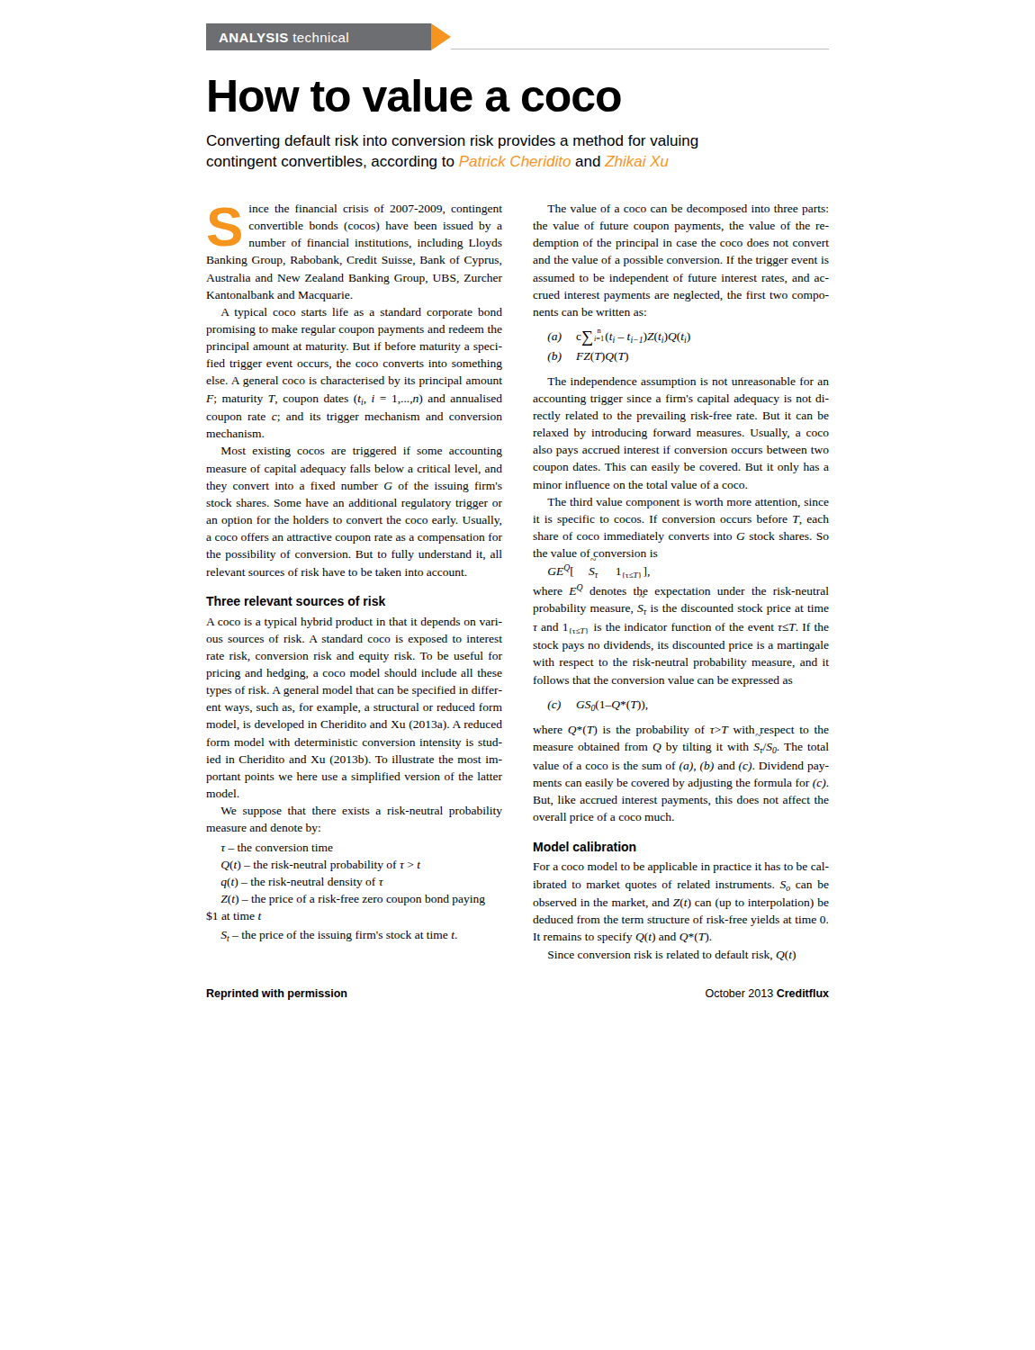ANALYSIS technical
How to value a coco
Converting default risk into conversion risk provides a method for valuing
contingent convertibles, according to Patrick Cheridito and Zhikai Xu
Since the financial crisis of 2007-2009, contingent convertible bonds (cocos) have been issued by a number of financial institutions, including Lloyds Banking Group, Rabobank, Credit Suisse, Bank of Cyprus, Australia and New Zealand Banking Group, UBS, Zurcher Kantonalbank and Macquarie.
A typical coco starts life as a standard corporate bond promising to make regular coupon payments and redeem the principal amount at maturity. But if before maturity a specified trigger event occurs, the coco converts into something else. A general coco is characterised by its principal amount F; maturity T, coupon dates (ti, i = 1,...,n) and annualised coupon rate c; and its trigger mechanism and conversion mechanism.
Most existing cocos are triggered if some accounting measure of capital adequacy falls below a critical level, and they convert into a fixed number G of the issuing firm's stock shares. Some have an additional regulatory trigger or an option for the holders to convert the coco early. Usually, a coco offers an attractive coupon rate as a compensation for the possibility of conversion. But to fully understand it, all relevant sources of risk have to be taken into account.
Three relevant sources of risk
A coco is a typical hybrid product in that it depends on various sources of risk. A standard coco is exposed to interest rate risk, conversion risk and equity risk. To be useful for pricing and hedging, a coco model should include all these types of risk. A general model that can be specified in different ways, such as, for example, a structural or reduced form model, is developed in Cheridito and Xu (2013a). A reduced form model with deterministic conversion intensity is studied in Cheridito and Xu (2013b). To illustrate the most important points we here use a simplified version of the latter model.
We suppose that there exists a risk-neutral probability measure and denote by:
τ – the conversion time
Q(t) – the risk-neutral probability of τ > t
q(t) – the risk-neutral density of τ
Z(t) – the price of a risk-free zero coupon bond paying
$1 at time t
St – the price of the issuing firm's stock at time t.
The value of a coco can be decomposed into three parts: the value of future coupon payments, the value of the redemption of the principal in case the coco does not convert and the value of a possible conversion. If the trigger event is assumed to be independent of future interest rates, and accrued interest payments are neglected, the first two components can be written as:
(a) c∑ni=1(ti – ti−1)Z(ti)Q(ti)
(b) FZ(T)Q(T)
The independence assumption is not unreasonable for an accounting trigger since a firm's capital adequacy is not directly related to the prevailing risk-free rate. But it can be relaxed by introducing forward measures. Usually, a coco also pays accrued interest if conversion occurs between two coupon dates. This can easily be covered. But it only has a minor influence on the total value of a coco.
The third value component is worth more attention, since it is specific to cocos. If conversion occurs before T, each share of coco immediately converts into G stock shares. So the value of conversion is
GEQ[~Sτ 1{τ≤T}],
where EQ denotes the expectation under the risk-neutral probability measure, ~Sτ is the discounted stock price at time τ and 1{τ≤T} is the indicator function of the event τ≤T. If the stock pays no dividends, its discounted price is a martingale with respect to the risk-neutral probability measure, and it follows that the conversion value can be expressed as
(c) GS0(1–Q*(T)),
where Q*(T) is the probability of τ>T with respect to the measure obtained from Q by tilting it with ~Sτ/S0. The total value of a coco is the sum of (a), (b) and (c). Dividend payments can easily be covered by adjusting the formula for (c). But, like accrued interest payments, this does not affect the overall price of a coco much.
Model calibration
For a coco model to be applicable in practice it has to be calibrated to market quotes of related instruments. So can be observed in the market, and Z(t) can (up to interpolation) be deduced from the term structure of risk-free yields at time 0. It remains to specify Q(t) and Q*(T).
Since conversion risk is related to default risk, Q(t)
Reprinted with permission
October 2013 Creditflux